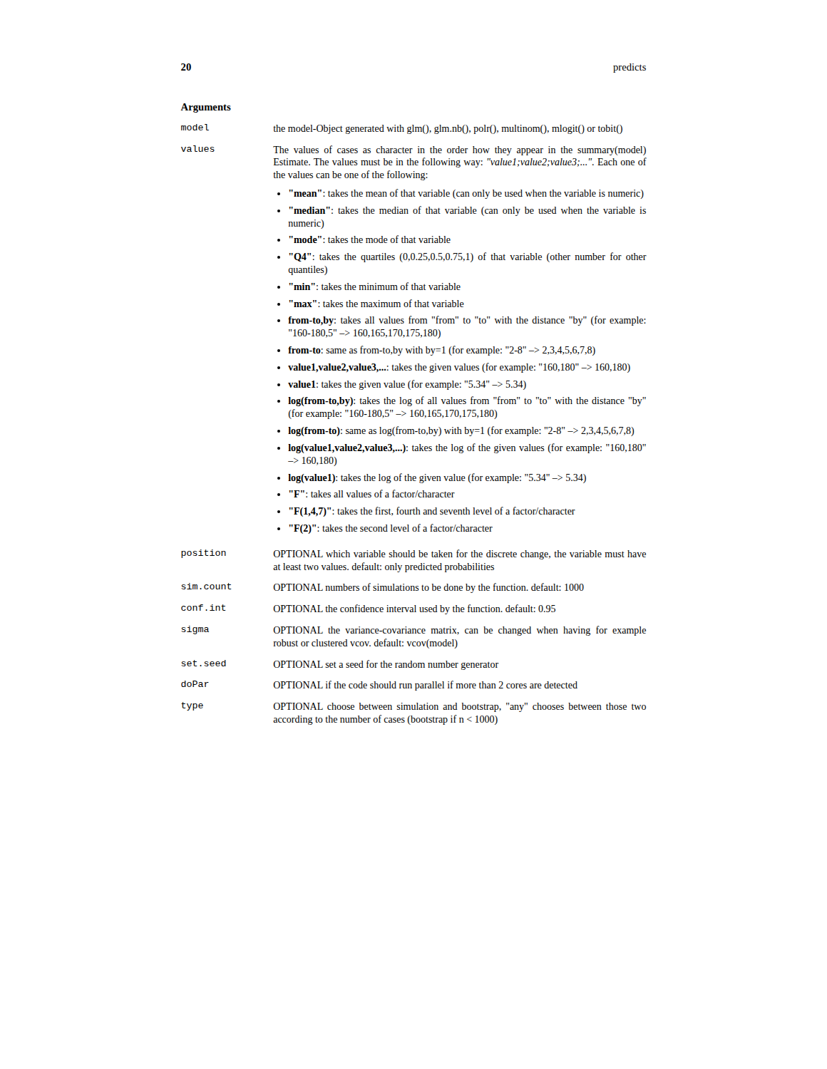20 predicts
Arguments
| model | the model-Object generated with glm(), glm.nb(), polr(), multinom(), mlogit() or tobit() |
| values | The values of cases as character in the order how they appear in the summary(model) Estimate. The values must be in the following way: "value1;value2;value3;..." . Each one of the values can be one of the following: "mean" : takes the mean of that variable (can only be used when the variable is numeric) "median" : takes the median of that variable (can only be used when the variable is numeric) "mode" : takes the mode of that variable "Q4" : takes the quartiles (0,0.25,0.5,0.75,1) of that variable (other number for other quantiles) "min" : takes the minimum of that variable "max" : takes the maximum of that variable from-to,by : takes all values from "from" to "to" with the distance "by" (for example: "160-180,5" –> 160,165,170,175,180) from-to : same as from-to,by with by=1 (for example: "2-8" –> 2,3,4,5,6,7,8) value1,value2,value3,... : takes the given values (for example: "160,180" –> 160,180) value1 : takes the given value (for example: "5.34" –> 5.34) log(from-to,by) : takes the log of all values from "from" to "to" with the distance "by" (for example: "160-180,5" –> 160,165,170,175,180) log(from-to) : same as log(from-to,by) with by=1 (for example: "2-8" –> 2,3,4,5,6,7,8) log(value1,value2,value3,...) : takes the log of the given values (for example: "160,180" –> 160,180) log(value1) : takes the log of the given value (for example: "5.34" –> 5.34) "F" : takes all values of a factor/character "F(1,4,7)" : takes the first, fourth and seventh level of a factor/character "F(2)" : takes the second level of a factor/character |
| position | OPTIONAL which variable should be taken for the discrete change, the variable must have at least two values. default: only predicted probabilities |
| sim.count | OPTIONAL numbers of simulations to be done by the function. default: 1000 |
| conf.int | OPTIONAL the confidence interval used by the function. default: 0.95 |
| sigma | OPTIONAL the variance-covariance matrix, can be changed when having for example robust or clustered vcov. default: vcov(model) |
| set.seed | OPTIONAL set a seed for the random number generator |
| doPar | OPTIONAL if the code should run parallel if more than 2 cores are detected |
| type | OPTIONAL choose between simulation and bootstrap, "any" chooses between those two according to the number of cases (bootstrap if n < 1000) |